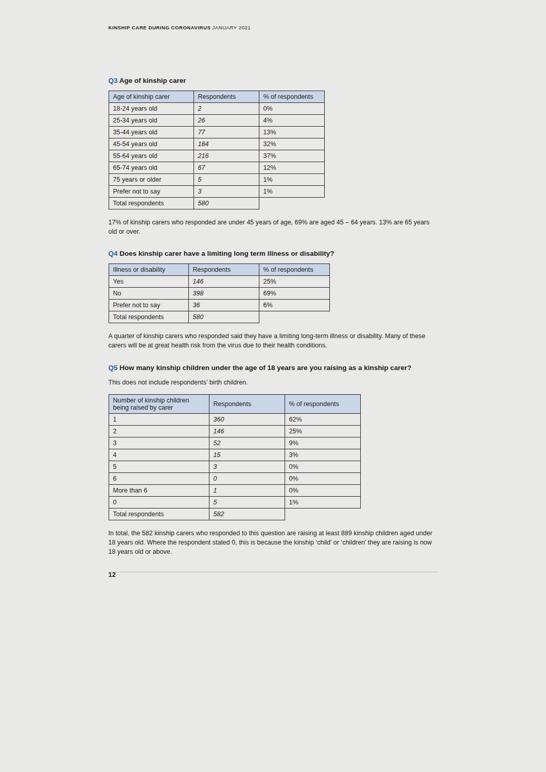KINSHIP CARE DURING CORONAVIRUS JANUARY 2021
Q3 Age of kinship carer
| Age of kinship carer | Respondents | % of respondents |
| --- | --- | --- |
| 18-24 years old | 2 | 0% |
| 25-34 years old | 26 | 4% |
| 35-44 years old | 77 | 13% |
| 45-54 years old | 184 | 32% |
| 55-64 years old | 216 | 37% |
| 65-74 years old | 67 | 12% |
| 75 years or older | 5 | 1% |
| Prefer not to say | 3 | 1% |
| Total respondents | 580 | |
17% of kinship carers who responded are under 45 years of age, 69% are aged 45 – 64 years. 13% are 65 years old or over.
Q4 Does kinship carer have a limiting long term illness or disability?
| Illness or disability | Respondents | % of respondents |
| --- | --- | --- |
| Yes | 146 | 25% |
| No | 398 | 69% |
| Prefer not to say | 36 | 6% |
| Total respondents | 580 | |
A quarter of kinship carers who responded said they have a limiting long-term illness or disability. Many of these carers will be at great health risk from the virus due to their health conditions.
Q5 How many kinship children under the age of 18 years are you raising as a kinship carer?
This does not include respondents’ birth children.
| Number of kinship children being raised by carer | Respondents | % of respondents |
| --- | --- | --- |
| 1 | 360 | 62% |
| 2 | 146 | 25% |
| 3 | 52 | 9% |
| 4 | 15 | 3% |
| 5 | 3 | 0% |
| 6 | 0 | 0% |
| More than 6 | 1 | 0% |
| 0 | 5 | 1% |
| Total respondents | 582 | |
In total, the 582 kinship carers who responded to this question are raising at least 889 kinship children aged under 18 years old. Where the respondent stated 0, this is because the kinship ‘child’ or ‘children’ they are raising is now 18 years old or above.
12